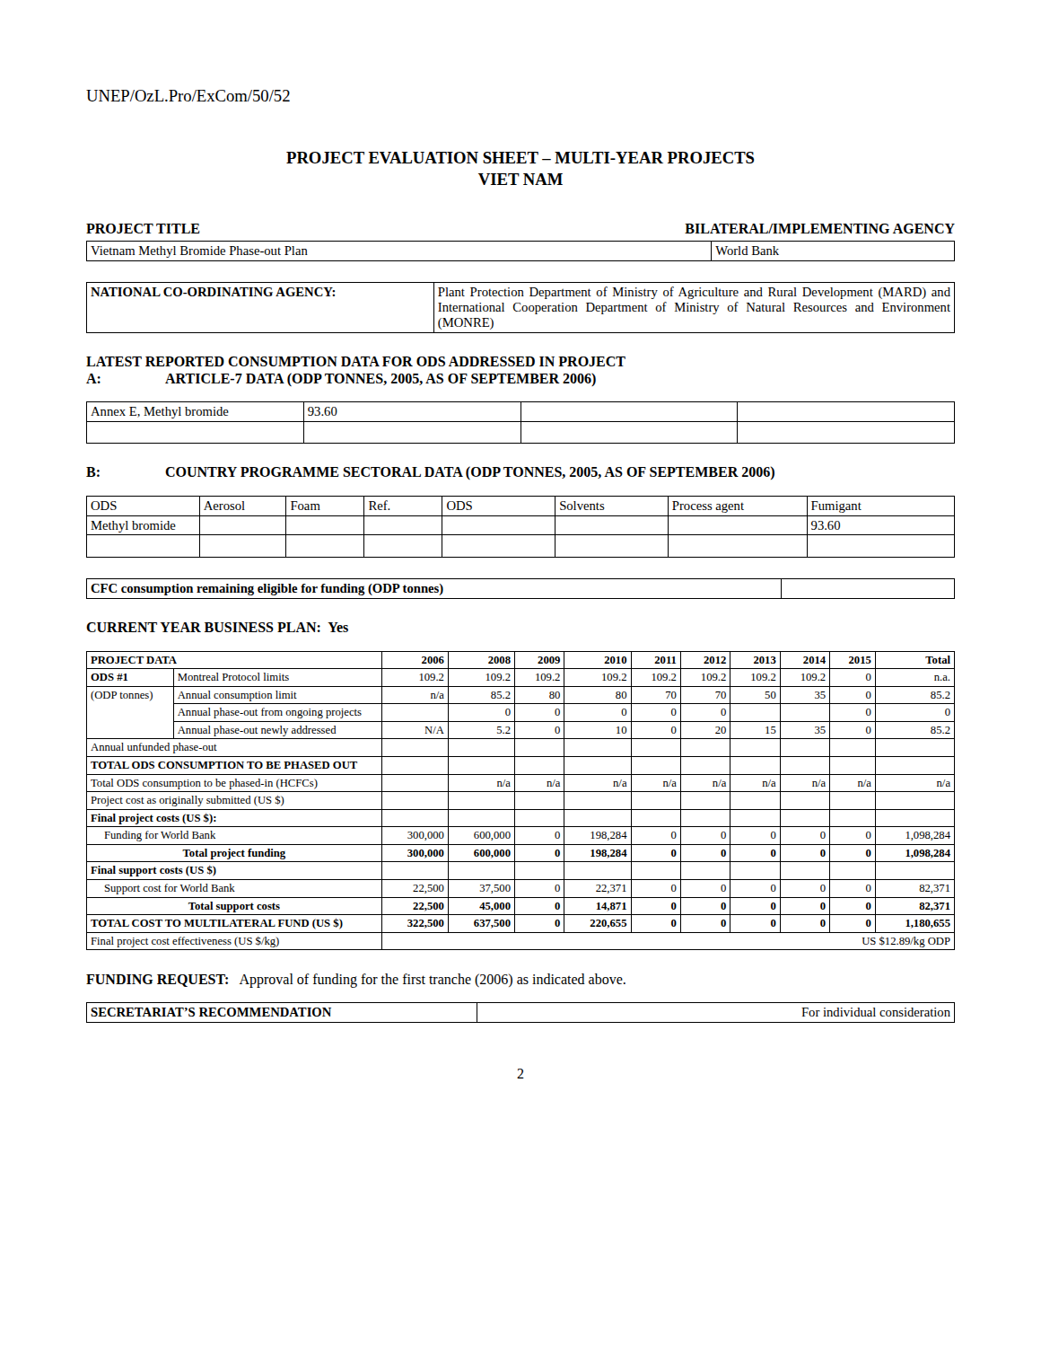UNEP/OzL.Pro/ExCom/50/52
PROJECT EVALUATION SHEET – MULTI-YEAR PROJECTS
VIET NAM
PROJECT TITLE BILATERAL/IMPLEMENTING AGENCY
| Vietnam Methyl Bromide Phase-out Plan | World Bank |
| NATIONAL CO-ORDINATING AGENCY: | Plant Protection Department of Ministry of Agriculture and Rural Development (MARD) and International Cooperation Department of Ministry of Natural Resources and Environment (MONRE) |
LATEST REPORTED CONSUMPTION DATA FOR ODS ADDRESSED IN PROJECT
A: ARTICLE-7 DATA (ODP TONNES, 2005, AS OF SEPTEMBER 2006)
| Annex E, Methyl bromide | 93.60 | | |
B: COUNTRY PROGRAMME SECTORAL DATA (ODP TONNES, 2005, AS OF SEPTEMBER 2006)
| ODS | Aerosol | Foam | Ref. | ODS | Solvents | Process agent | Fumigant |
| Methyl bromide | | | | | | | 93.60 |
| CFC consumption remaining eligible for funding (ODP tonnes) | |
CURRENT YEAR BUSINESS PLAN: Yes
| PROJECT DATA | 2006 | 2008 | 2009 | 2010 | 2011 | 2012 | 2013 | 2014 | 2015 | Total |
| ODS #1 | Montreal Protocol limits | 109.2 | 109.2 | 109.2 | 109.2 | 109.2 | 109.2 | 109.2 | 109.2 | 0 | n.a. |
| (ODP tonnes) | Annual consumption limit | n/a | 85.2 | 80 | 80 | 70 | 70 | 50 | 35 | 0 | 85.2 |
| Annual phase-out from ongoing projects | | 0 | 0 | 0 | 0 | 0 | | | 0 | 0 |
| Annual phase-out newly addressed | N/A | 5.2 | 0 | 10 | 0 | 20 | 15 | 35 | 0 | 85.2 |
| Annual unfunded phase-out | | | | | | | | | | |
| TOTAL ODS CONSUMPTION TO BE PHASED OUT | | | | | | | | | | |
| Total ODS consumption to be phased-in (HCFCs) | | n/a | n/a | n/a | n/a | n/a | n/a | n/a | n/a | n/a |
| Project cost as originally submitted (US $) | | | | | | | | | | |
| Final project costs (US $): | | | | | | | | | | |
| Funding for World Bank | 300,000 | 600,000 | 0 | 198,284 | 0 | 0 | 0 | 0 | 0 | 1,098,284 |
| Total project funding | 300,000 | 600,000 | 0 | 198,284 | 0 | 0 | 0 | 0 | 0 | 1,098,284 |
| Final support costs (US $) | | | | | | | | | | |
| Support cost for World Bank | 22,500 | 37,500 | 0 | 22,371 | 0 | 0 | 0 | 0 | 0 | 82,371 |
| Total support costs | 22,500 | 45,000 | 0 | 14,871 | 0 | 0 | 0 | 0 | 0 | 82,371 |
| TOTAL COST TO MULTILATERAL FUND (US $) | 322,500 | 637,500 | 0 | 220,655 | 0 | 0 | 0 | 0 | 0 | 1,180,655 |
| Final project cost effectiveness (US $/kg) | US $12.89/kg ODP |
FUNDING REQUEST: Approval of funding for the first tranche (2006) as indicated above.
| SECRETARIAT’S RECOMMENDATION | For individual consideration |
2